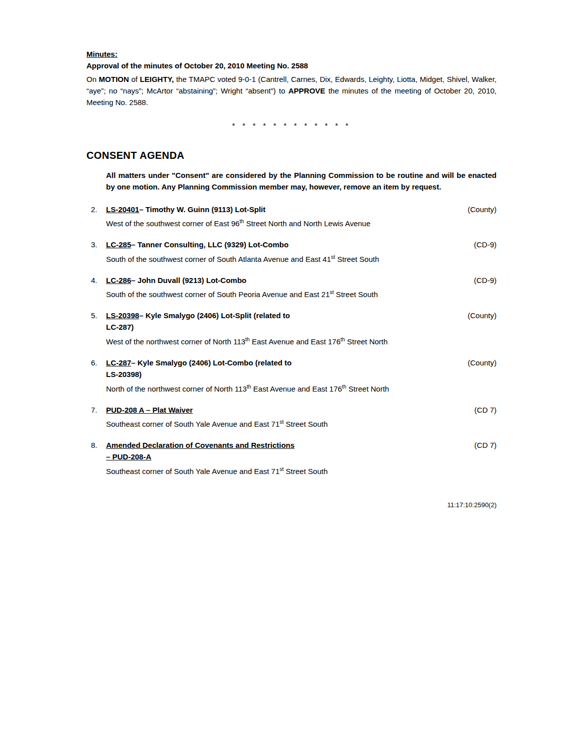Minutes:
Approval of the minutes of October 20, 2010 Meeting No. 2588
On MOTION of LEIGHTY, the TMAPC voted 9-0-1 (Cantrell, Carnes, Dix, Edwards, Leighty, Liotta, Midget, Shivel, Walker, “aye”; no “nays”; McArtor “abstaining”; Wright “absent”) to APPROVE the minutes of the meeting of October 20, 2010, Meeting No. 2588.
* * * * * * * * * * * *
CONSENT AGENDA
All matters under "Consent" are considered by the Planning Commission to be routine and will be enacted by one motion. Any Planning Commission member may, however, remove an item by request.
LS-20401– Timothy W. Guinn (9113) Lot-Split(County) West of the southwest corner of East 96th Street North and North Lewis Avenue
LC-285– Tanner Consulting, LLC (9329) Lot-Combo(CD-9) South of the southwest corner of South Atlanta Avenue and East 41st Street South
LC-286– John Duvall (9213) Lot-Combo(CD-9) South of the southwest corner of South Peoria Avenue and East 21st Street South
LS-20398– Kyle Smalygo (2406) Lot-Split (related to(County) LC-287) West of the northwest corner of North 113th East Avenue and East 176th Street North
LC-287– Kyle Smalygo (2406) Lot-Combo (related to(County) LS-20398) North of the northwest corner of North 113th East Avenue and East 176th Street North
PUD-208 A – Plat Waiver(CD 7) Southeast corner of South Yale Avenue and East 71st Street South
Amended Declaration of Covenants and Restrictions(CD 7) – PUD-208-A Southeast corner of South Yale Avenue and East 71st Street South
11:17:10:2590(2)